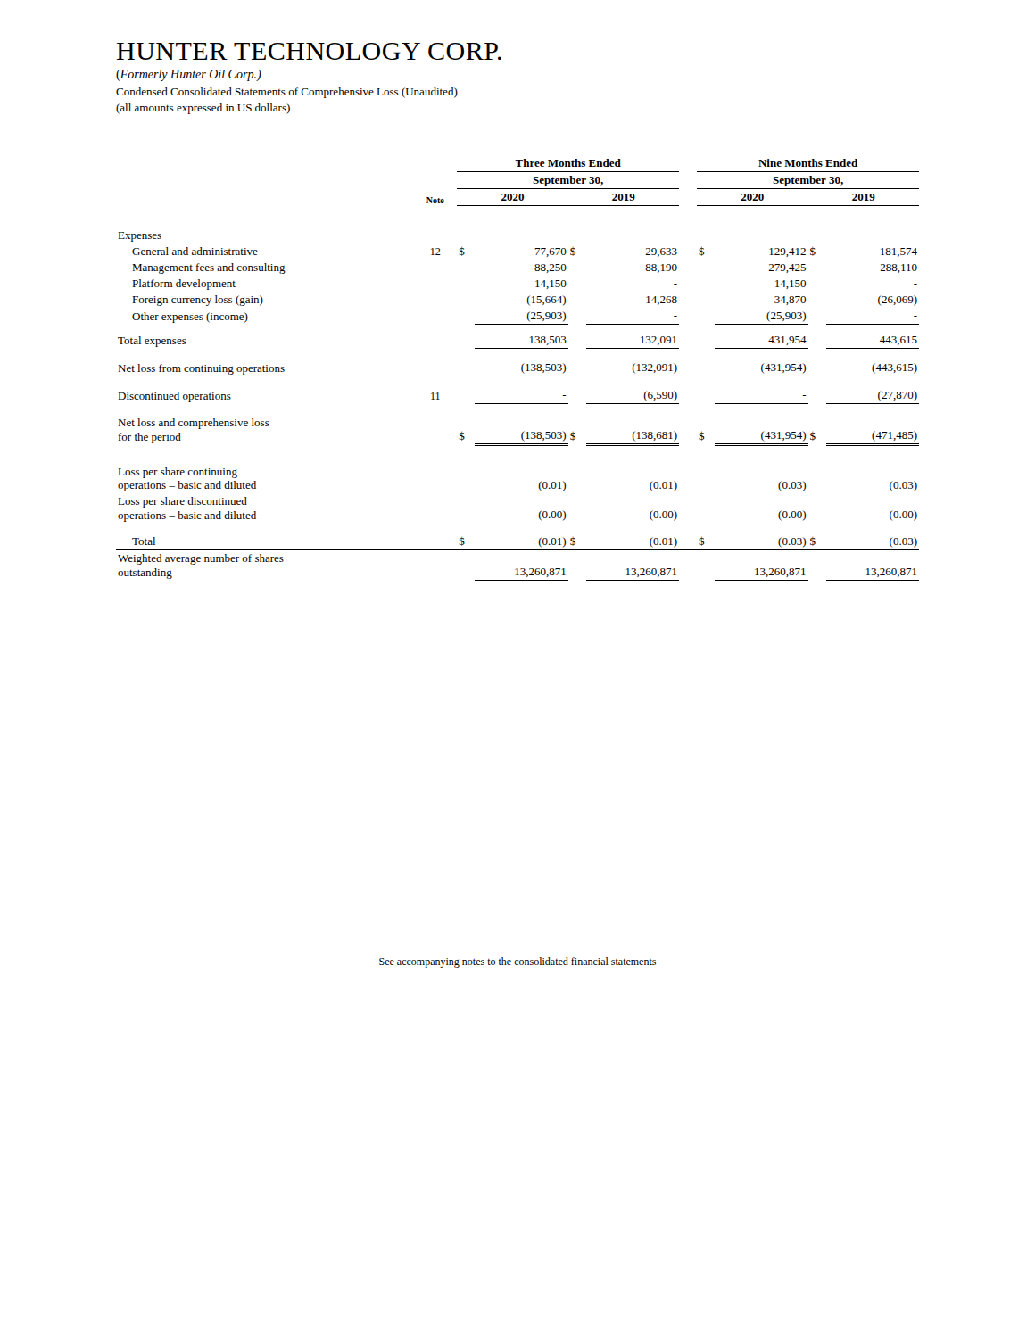HUNTER TECHNOLOGY CORP.
(Formerly Hunter Oil Corp.)
Condensed Consolidated Statements of Comprehensive Loss (Unaudited)
(all amounts expressed in US dollars)
| | | Three Months Ended | | Nine Months Ended |
| | | September 30, | | September 30, |
| | Note | 2020 | 2019 | | 2020 | 2019 |
| Expenses | | | | | | | | | | |
| General and administrative | 12 | $ | 77,670 | $ | 29,633 | | $ | 129,412 | $ | 181,574 |
| Management fees and consulting | | | 88,250 | | 88,190 | | | 279,425 | | 288,110 |
| Platform development | | | 14,150 | | - | | | 14,150 | | - |
| Foreign currency loss (gain) | | | (15,664) | | 14,268 | | | 34,870 | | (26,069) |
| Other expenses (income) | | | (25,903) | | - | | | (25,903) | | - |
| Total expenses | | | 138,503 | | 132,091 | | | 431,954 | | 443,615 |
| Net loss from continuing operations | | | (138,503) | | (132,091) | | | (431,954) | | (443,615) |
| Discontinued operations | 11 | | - | | (6,590) | | | - | | (27,870) |
| Net loss and comprehensive loss for the period | | $ | (138,503) | $ | (138,681) | | $ | (431,954) | $ | (471,485) |
| Loss per share continuing operations – basic and diluted | | | (0.01) | | (0.01) | | | (0.03) | | (0.03) |
| Loss per share discontinued operations – basic and diluted | | | (0.00) | | (0.00) | | | (0.00) | | (0.00) |
| Total | | $ | (0.01) | $ | (0.01) | | $ | (0.03) | $ | (0.03) |
| Weighted average number of shares outstanding | | | 13,260,871 | | 13,260,871 | | | 13,260,871 | | 13,260,871 |
See accompanying notes to the consolidated financial statements